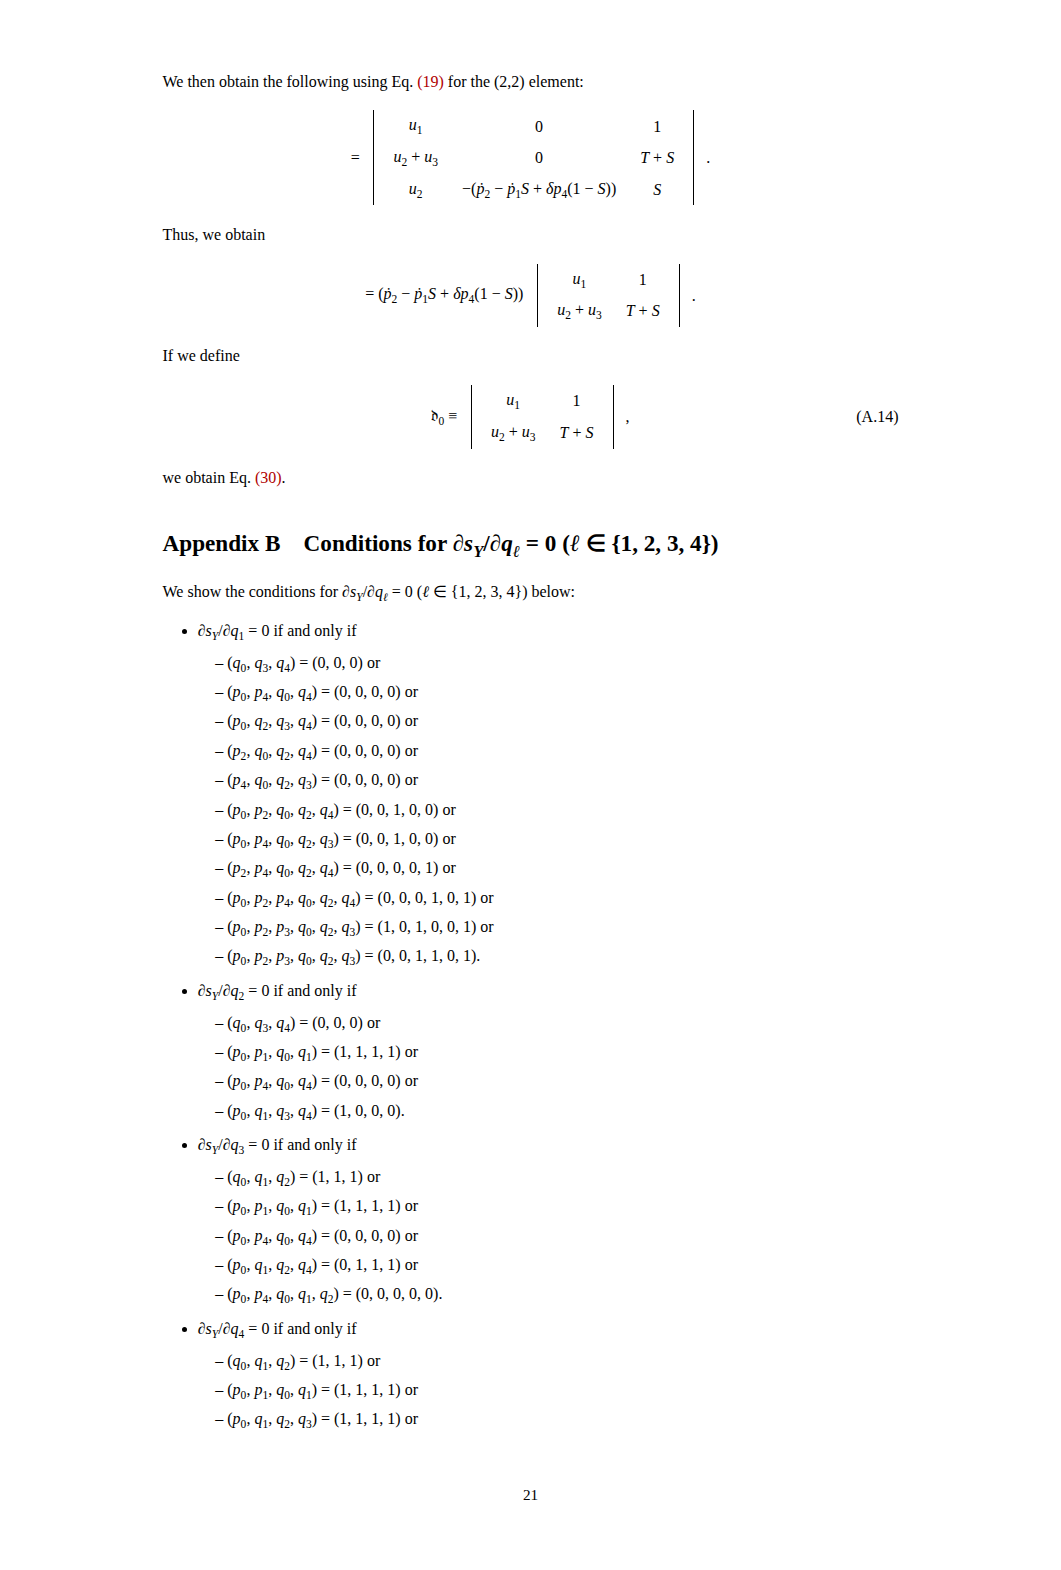We then obtain the following using Eq. (19) for the (2,2) element:
=
| u 1 | 0 | 1 |
| u 2 + u 3 | 0 | T + S |
| u 2 | −( ṗ 2 − ṗ 1 S + δp 4 (1 − S )) | S |
.
Thus, we obtain
= (ṗ2 − ṗ1S + δp4(1 − S))
| u 1 | 1 |
| u 2 + u 3 | T + S |
.
If we define
𝔡0 ≡
| u 1 | 1 |
| u 2 + u 3 | T + S |
, (A.14)
we obtain Eq. (30).
Appendix B Conditions for ∂sY/∂qℓ = 0 (ℓ ∈ {1, 2, 3, 4})
We show the conditions for ∂sY/∂qℓ = 0 (ℓ ∈ {1, 2, 3, 4}) below:
∂sY/∂q1 = 0 if and only if
(q0, q3, q4) = (0, 0, 0) or
(p0, p4, q0, q4) = (0, 0, 0, 0) or
(p0, q2, q3, q4) = (0, 0, 0, 0) or
(p2, q0, q2, q4) = (0, 0, 0, 0) or
(p4, q0, q2, q3) = (0, 0, 0, 0) or
(p0, p2, q0, q2, q4) = (0, 0, 1, 0, 0) or
(p0, p4, q0, q2, q3) = (0, 0, 1, 0, 0) or
(p2, p4, q0, q2, q4) = (0, 0, 0, 0, 1) or
(p0, p2, p4, q0, q2, q4) = (0, 0, 0, 1, 0, 1) or
(p0, p2, p3, q0, q2, q3) = (1, 0, 1, 0, 0, 1) or
(p0, p2, p3, q0, q2, q3) = (0, 0, 1, 1, 0, 1).
∂sY/∂q2 = 0 if and only if
(q0, q3, q4) = (0, 0, 0) or
(p0, p1, q0, q1) = (1, 1, 1, 1) or
(p0, p4, q0, q4) = (0, 0, 0, 0) or
(p0, q1, q3, q4) = (1, 0, 0, 0).
∂sY/∂q3 = 0 if and only if
(q0, q1, q2) = (1, 1, 1) or
(p0, p1, q0, q1) = (1, 1, 1, 1) or
(p0, p4, q0, q4) = (0, 0, 0, 0) or
(p0, q1, q2, q4) = (0, 1, 1, 1) or
(p0, p4, q0, q1, q2) = (0, 0, 0, 0, 0).
∂sY/∂q4 = 0 if and only if
(q0, q1, q2) = (1, 1, 1) or
(p0, p1, q0, q1) = (1, 1, 1, 1) or
(p0, q1, q2, q3) = (1, 1, 1, 1) or
21